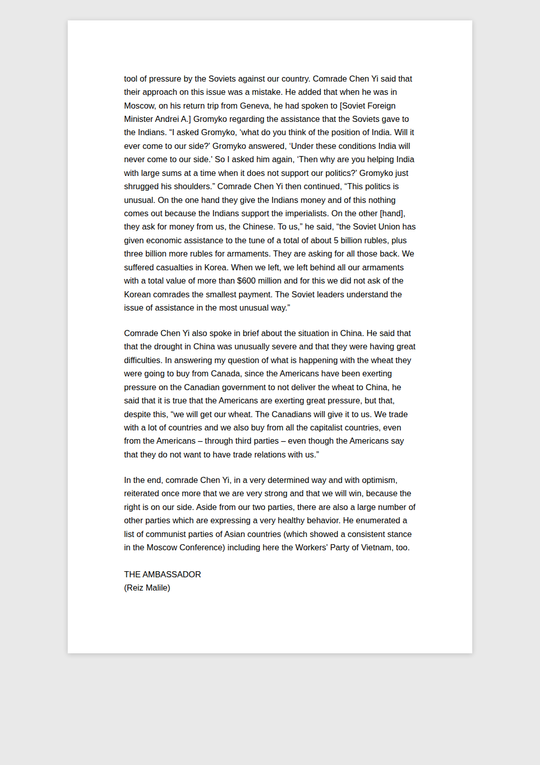tool of pressure by the Soviets against our country. Comrade Chen Yi said that their approach on this issue was a mistake. He added that when he was in Moscow, on his return trip from Geneva, he had spoken to [Soviet Foreign Minister Andrei A.] Gromyko regarding the assistance that the Soviets gave to the Indians. “I asked Gromyko, ‘what do you think of the position of India. Will it ever come to our side?' Gromyko answered, ‘Under these conditions India will never come to our side.' So I asked him again, ‘Then why are you helping India with large sums at a time when it does not support our politics?' Gromyko just shrugged his shoulders.” Comrade Chen Yi then continued, “This politics is unusual. On the one hand they give the Indians money and of this nothing comes out because the Indians support the imperialists. On the other [hand], they ask for money from us, the Chinese. To us,” he said, “the Soviet Union has given economic assistance to the tune of a total of about 5 billion rubles, plus three billion more rubles for armaments. They are asking for all those back. We suffered casualties in Korea. When we left, we left behind all our armaments with a total value of more than $600 million and for this we did not ask of the Korean comrades the smallest payment. The Soviet leaders understand the issue of assistance in the most unusual way.”
Comrade Chen Yi also spoke in brief about the situation in China. He said that that the drought in China was unusually severe and that they were having great difficulties. In answering my question of what is happening with the wheat they were going to buy from Canada, since the Americans have been exerting pressure on the Canadian government to not deliver the wheat to China, he said that it is true that the Americans are exerting great pressure, but that, despite this, “we will get our wheat. The Canadians will give it to us. We trade with a lot of countries and we also buy from all the capitalist countries, even from the Americans – through third parties – even though the Americans say that they do not want to have trade relations with us.”
In the end, comrade Chen Yi, in a very determined way and with optimism, reiterated once more that we are very strong and that we will win, because the right is on our side. Aside from our two parties, there are also a large number of other parties which are expressing a very healthy behavior. He enumerated a list of communist parties of Asian countries (which showed a consistent stance in the Moscow Conference) including here the Workers' Party of Vietnam, too.
THE AMBASSADOR (Reiz Malile)